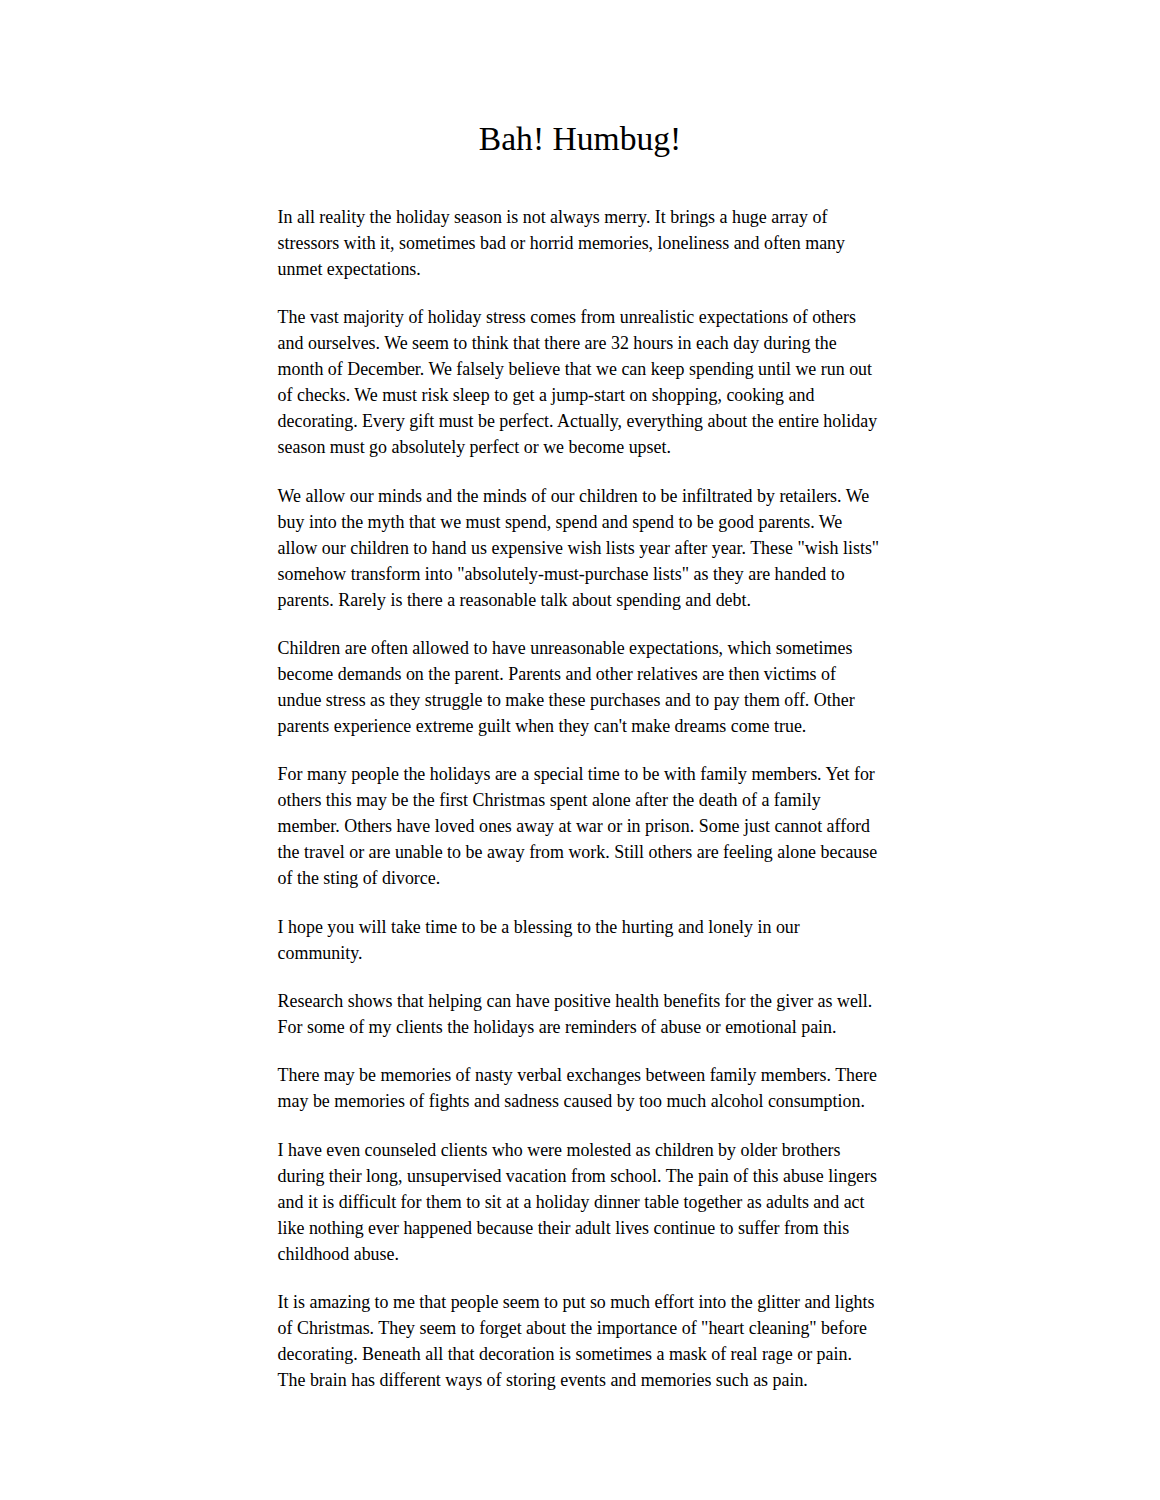Bah! Humbug!
In all reality the holiday season is not always merry. It brings a huge array of stressors with it, sometimes bad or horrid memories, loneliness and often many unmet expectations.
The vast majority of holiday stress comes from unrealistic expectations of others and ourselves. We seem to think that there are 32 hours in each day during the month of December. We falsely believe that we can keep spending until we run out of checks. We must risk sleep to get a jump-start on shopping, cooking and decorating. Every gift must be perfect. Actually, everything about the entire holiday season must go absolutely perfect or we become upset.
We allow our minds and the minds of our children to be infiltrated by retailers. We buy into the myth that we must spend, spend and spend to be good parents. We allow our children to hand us expensive wish lists year after year. These "wish lists" somehow transform into "absolutely-must-purchase lists" as they are handed to parents. Rarely is there a reasonable talk about spending and debt.
Children are often allowed to have unreasonable expectations, which sometimes become demands on the parent. Parents and other relatives are then victims of undue stress as they struggle to make these purchases and to pay them off. Other parents experience extreme guilt when they can't make dreams come true.
For many people the holidays are a special time to be with family members. Yet for others this may be the first Christmas spent alone after the death of a family member. Others have loved ones away at war or in prison. Some just cannot afford the travel or are unable to be away from work. Still others are feeling alone because of the sting of divorce.
I hope you will take time to be a blessing to the hurting and lonely in our community.
Research shows that helping can have positive health benefits for the giver as well. For some of my clients the holidays are reminders of abuse or emotional pain.
There may be memories of nasty verbal exchanges between family members. There may be memories of fights and sadness caused by too much alcohol consumption.
I have even counseled clients who were molested as children by older brothers during their long, unsupervised vacation from school. The pain of this abuse lingers and it is difficult for them to sit at a holiday dinner table together as adults and act like nothing ever happened because their adult lives continue to suffer from this childhood abuse.
It is amazing to me that people seem to put so much effort into the glitter and lights of Christmas. They seem to forget about the importance of "heart cleaning" before decorating. Beneath all that decoration is sometimes a mask of real rage or pain. The brain has different ways of storing events and memories such as pain.